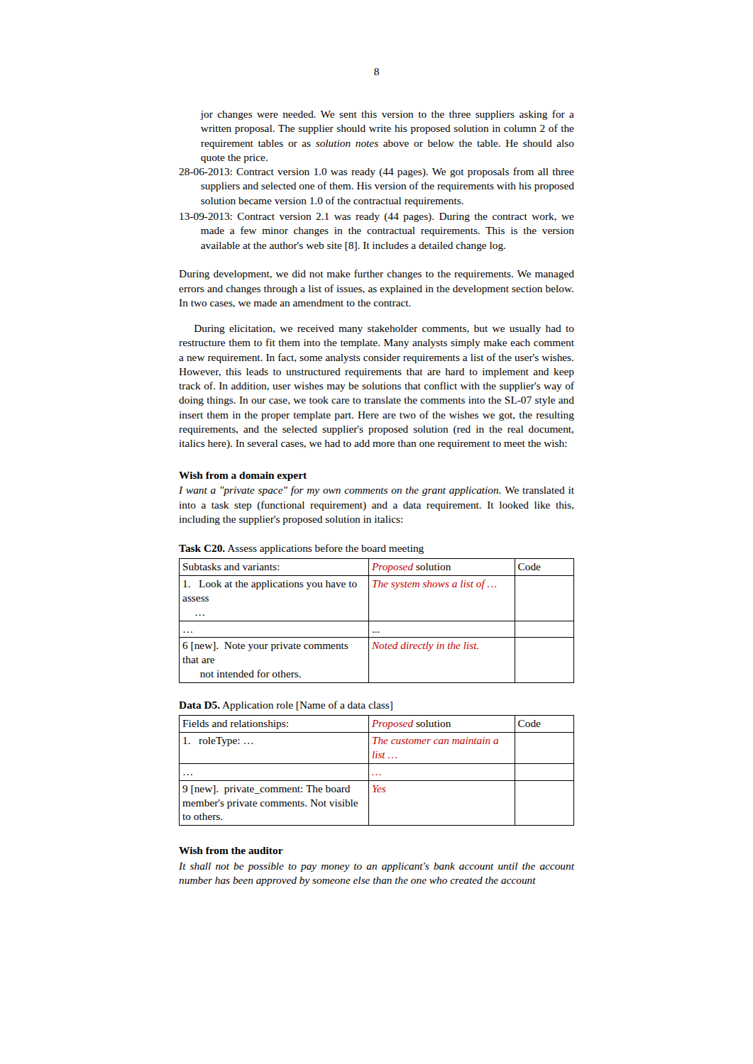8
jor changes were needed. We sent this version to the three suppliers asking for a written proposal. The supplier should write his proposed solution in column 2 of the requirement tables or as solution notes above or below the table. He should also quote the price.
28-06-2013: Contract version 1.0 was ready (44 pages). We got proposals from all three suppliers and selected one of them. His version of the requirements with his proposed solution became version 1.0 of the contractual requirements.
13-09-2013: Contract version 2.1 was ready (44 pages). During the contract work, we made a few minor changes in the contractual requirements. This is the version available at the author's web site [8]. It includes a detailed change log.
During development, we did not make further changes to the requirements. We managed errors and changes through a list of issues, as explained in the development section below. In two cases, we made an amendment to the contract.
During elicitation, we received many stakeholder comments, but we usually had to restructure them to fit them into the template. Many analysts simply make each comment a new requirement. In fact, some analysts consider requirements a list of the user's wishes. However, this leads to unstructured requirements that are hard to implement and keep track of. In addition, user wishes may be solutions that conflict with the supplier's way of doing things. In our case, we took care to translate the comments into the SL-07 style and insert them in the proper template part. Here are two of the wishes we got, the resulting requirements, and the selected supplier's proposed solution (red in the real document, italics here). In several cases, we had to add more than one requirement to meet the wish:
Wish from a domain expert
I want a "private space" for my own comments on the grant application. We translated it into a task step (functional requirement) and a data requirement. It looked like this, including the supplier's proposed solution in italics:
Task C20. Assess applications before the board meeting
| Subtasks and variants: | Proposed solution | Code |
| 1. Look at the applications you have to assess … | The system shows a list of … | |
| … | ... | |
| 6 [new]. Note your private comments that are not intended for others. | Noted directly in the list. | |
Data D5. Application role [Name of a data class]
| Fields and relationships: | Proposed solution | Code |
| 1. roleType: … | The customer can maintain a list … | |
| … | … | |
| 9 [new]. private_comment: The board member's private comments. Not visible to others. | Yes | |
Wish from the auditor
It shall not be possible to pay money to an applicant's bank account until the account number has been approved by someone else than the one who created the account